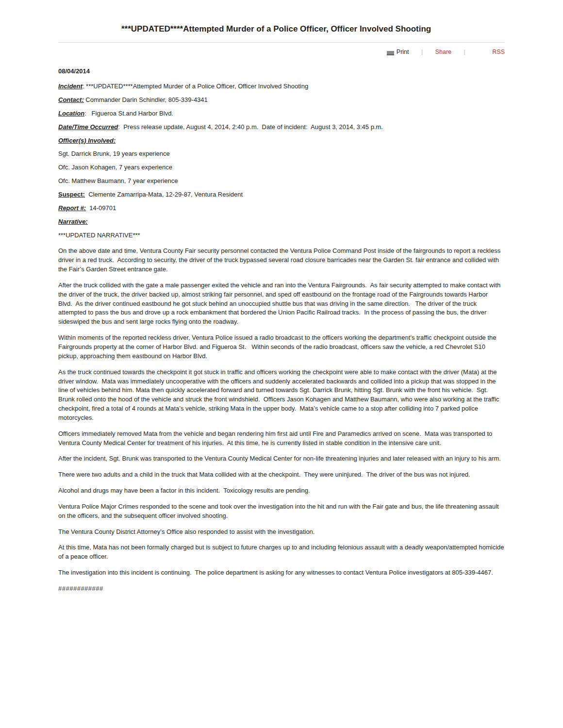***UPDATED****Attempted Murder of a Police Officer, Officer Involved Shooting
Print | Share | RSS
08/04/2014
Incident: ***UPDATED****Attempted Murder of a Police Officer, Officer Involved Shooting
Contact: Commander Darin Schindler, 805-339-4341
Location: Figueroa St.and Harbor Blvd.
Date/Time Occurred: Press release update, August 4, 2014, 2:40 p.m. Date of incident: August 3, 2014, 3:45 p.m.
Officer(s) Involved:
Sgt. Darrick Brunk, 19 years experience
Ofc. Jason Kohagen, 7 years experience
Ofc. Matthew Baumann, 7 year experience
Suspect: Clemente Zamarripa-Mata, 12-29-87, Ventura Resident
Report #: 14-09701
Narrative:
***UPDATED NARRATIVE***
On the above date and time, Ventura County Fair security personnel contacted the Ventura Police Command Post inside of the fairgrounds to report a reckless driver in a red truck. According to security, the driver of the truck bypassed several road closure barricades near the Garden St. fair entrance and collided with the Fair’s Garden Street entrance gate.
After the truck collided with the gate a male passenger exited the vehicle and ran into the Ventura Fairgrounds. As fair security attempted to make contact with the driver of the truck, the driver backed up, almost striking fair personnel, and sped off eastbound on the frontage road of the Fairgrounds towards Harbor Blvd. As the driver continued eastbound he got stuck behind an unoccupied shuttle bus that was driving in the same direction. The driver of the truck attempted to pass the bus and drove up a rock embankment that bordered the Union Pacific Railroad tracks. In the process of passing the bus, the driver sideswiped the bus and sent large rocks flying onto the roadway.
Within moments of the reported reckless driver, Ventura Police issued a radio broadcast to the officers working the department’s traffic checkpoint outside the Fairgrounds property at the corner of Harbor Blvd. and Figueroa St. Within seconds of the radio broadcast, officers saw the vehicle, a red Chevrolet S10 pickup, approaching them eastbound on Harbor Blvd.
As the truck continued towards the checkpoint it got stuck in traffic and officers working the checkpoint were able to make contact with the driver (Mata) at the driver window. Mata was immediately uncooperative with the officers and suddenly accelerated backwards and collided into a pickup that was stopped in the line of vehicles behind him. Mata then quickly accelerated forward and turned towards Sgt. Darrick Brunk, hitting Sgt. Brunk with the front his vehicle. Sgt. Brunk rolled onto the hood of the vehicle and struck the front windshield. Officers Jason Kohagen and Matthew Baumann, who were also working at the traffic checkpoint, fired a total of 4 rounds at Mata’s vehicle, striking Mata in the upper body. Mata’s vehicle came to a stop after colliding into 7 parked police motorcycles.
Officers immediately removed Mata from the vehicle and began rendering him first aid until Fire and Paramedics arrived on scene. Mata was transported to Ventura County Medical Center for treatment of his injuries. At this time, he is currently listed in stable condition in the intensive care unit.
After the incident, Sgt. Brunk was transported to the Ventura County Medical Center for non-life threatening injuries and later released with an injury to his arm.
There were two adults and a child in the truck that Mata collided with at the checkpoint. They were uninjured. The driver of the bus was not injured.
Alcohol and drugs may have been a factor in this incident. Toxicology results are pending.
Ventura Police Major Crimes responded to the scene and took over the investigation into the hit and run with the Fair gate and bus, the life threatening assault on the officers, and the subsequent officer involved shooting.
The Ventura County District Attorney’s Office also responded to assist with the investigation.
At this time, Mata has not been formally charged but is subject to future charges up to and including felonious assault with a deadly weapon/attempted homicide of a peace officer.
The investigation into this incident is continuing. The police department is asking for any witnesses to contact Ventura Police investigators at 805-339-4467.
############